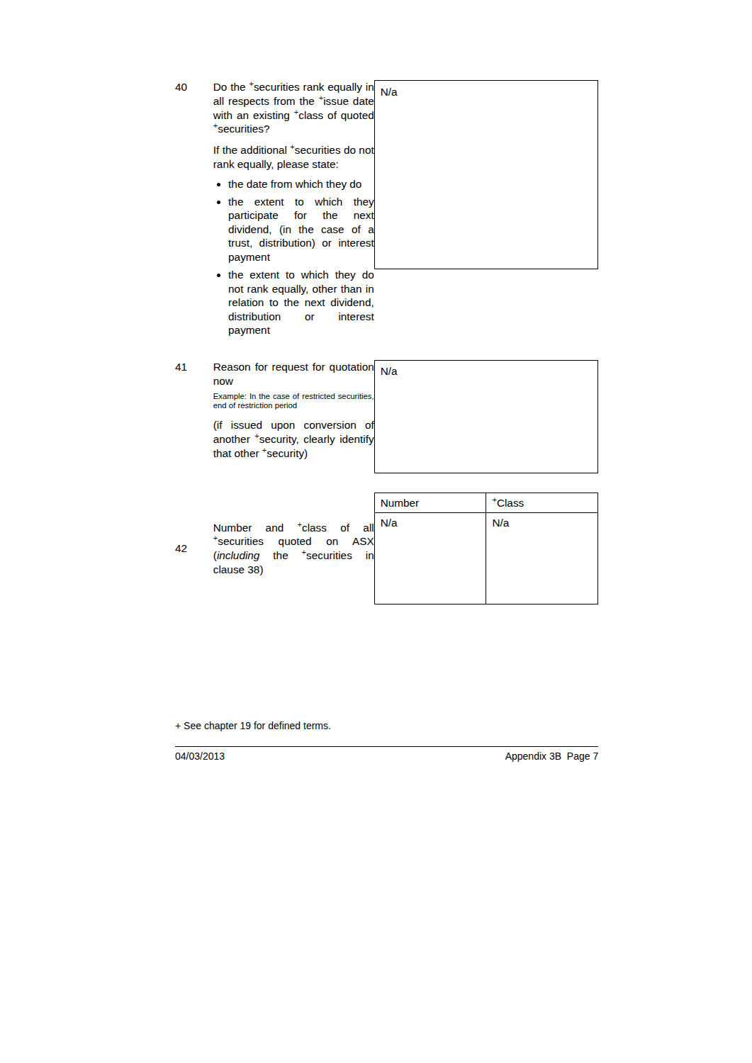| 40 | Do the + securities rank equally in all respects from the + issue date with an existing + class of quoted + securities? If the additional + securities do not rank equally, please state: the date from which they do the extent to which they participate for the next dividend, (in the case of a trust, distribution) or interest payment the extent to which they do not rank equally, other than in relation to the next dividend, distribution or interest payment | N/a |
| 41 | Reason for request for quotation now Example: In the case of restricted securities, end of restriction period (if issued upon conversion of another + security, clearly identify that other + security) | N/a |
| 42 | Number and + class of all + securities quoted on ASX ( including the + securities in clause 38) | / Number / + Class / / --- / --- / / N/a / N/a / |
+ See chapter 19 for defined terms.
04/03/2013
Appendix 3B Page 7